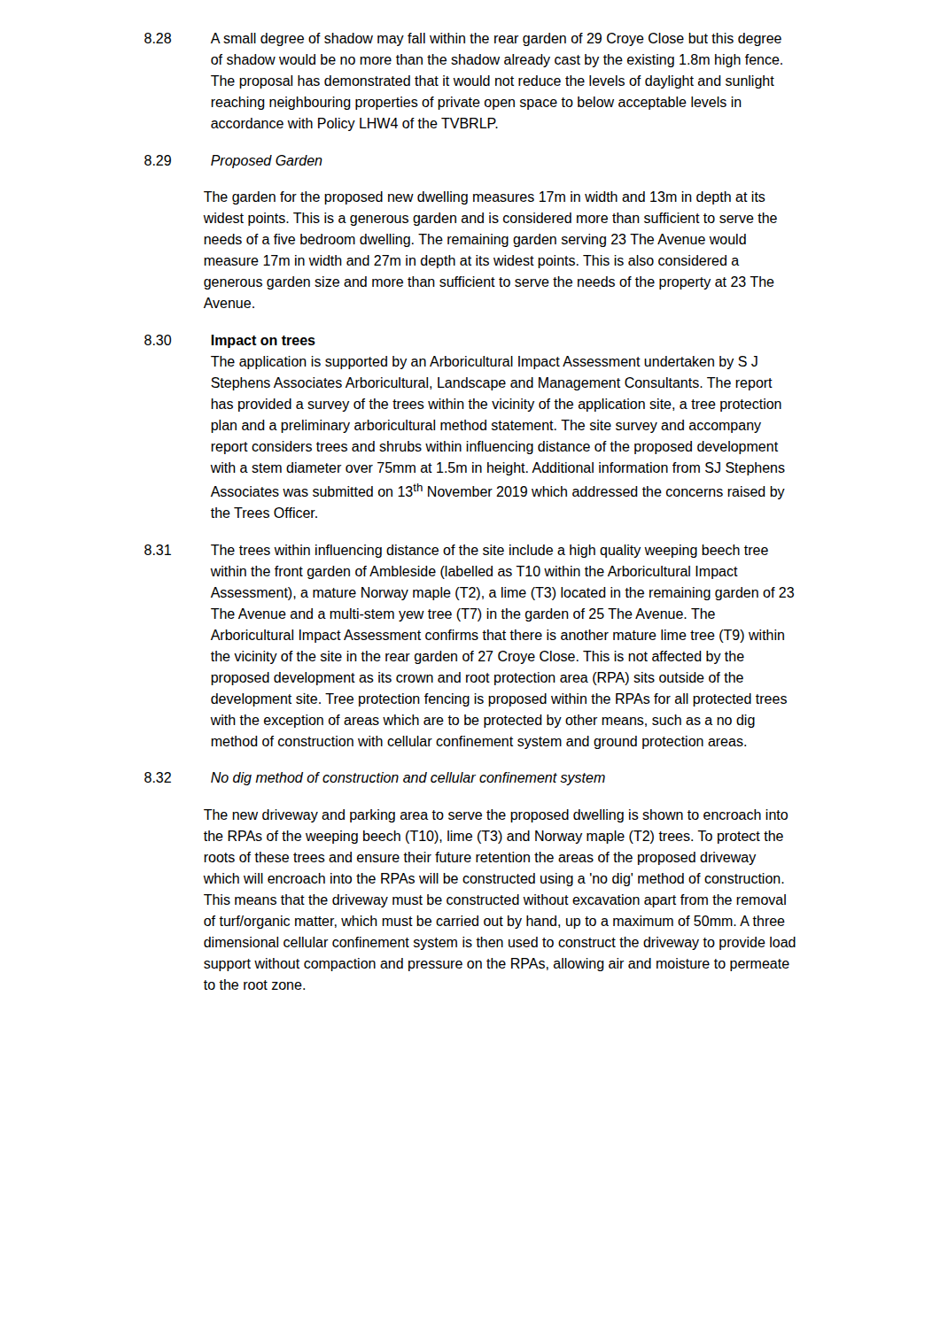8.28
A small degree of shadow may fall within the rear garden of 29 Croye Close but this degree of shadow would be no more than the shadow already cast by the existing 1.8m high fence. The proposal has demonstrated that it would not reduce the levels of daylight and sunlight reaching neighbouring properties of private open space to below acceptable levels in accordance with Policy LHW4 of the TVBRLP.
8.29
Proposed Garden
The garden for the proposed new dwelling measures 17m in width and 13m in depth at its widest points. This is a generous garden and is considered more than sufficient to serve the needs of a five bedroom dwelling. The remaining garden serving 23 The Avenue would measure 17m in width and 27m in depth at its widest points. This is also considered a generous garden size and more than sufficient to serve the needs of the property at 23 The Avenue.
8.30
Impact on trees
The application is supported by an Arboricultural Impact Assessment undertaken by S J Stephens Associates Arboricultural, Landscape and Management Consultants. The report has provided a survey of the trees within the vicinity of the application site, a tree protection plan and a preliminary arboricultural method statement. The site survey and accompany report considers trees and shrubs within influencing distance of the proposed development with a stem diameter over 75mm at 1.5m in height. Additional information from SJ Stephens Associates was submitted on 13th November 2019 which addressed the concerns raised by the Trees Officer.
8.31
The trees within influencing distance of the site include a high quality weeping beech tree within the front garden of Ambleside (labelled as T10 within the Arboricultural Impact Assessment), a mature Norway maple (T2), a lime (T3) located in the remaining garden of 23 The Avenue and a multi-stem yew tree (T7) in the garden of 25 The Avenue. The Arboricultural Impact Assessment confirms that there is another mature lime tree (T9) within the vicinity of the site in the rear garden of 27 Croye Close. This is not affected by the proposed development as its crown and root protection area (RPA) sits outside of the development site. Tree protection fencing is proposed within the RPAs for all protected trees with the exception of areas which are to be protected by other means, such as a no dig method of construction with cellular confinement system and ground protection areas.
8.32
No dig method of construction and cellular confinement system
The new driveway and parking area to serve the proposed dwelling is shown to encroach into the RPAs of the weeping beech (T10), lime (T3) and Norway maple (T2) trees. To protect the roots of these trees and ensure their future retention the areas of the proposed driveway which will encroach into the RPAs will be constructed using a 'no dig' method of construction. This means that the driveway must be constructed without excavation apart from the removal of turf/organic matter, which must be carried out by hand, up to a maximum of 50mm. A three dimensional cellular confinement system is then used to construct the driveway to provide load support without compaction and pressure on the RPAs, allowing air and moisture to permeate to the root zone.